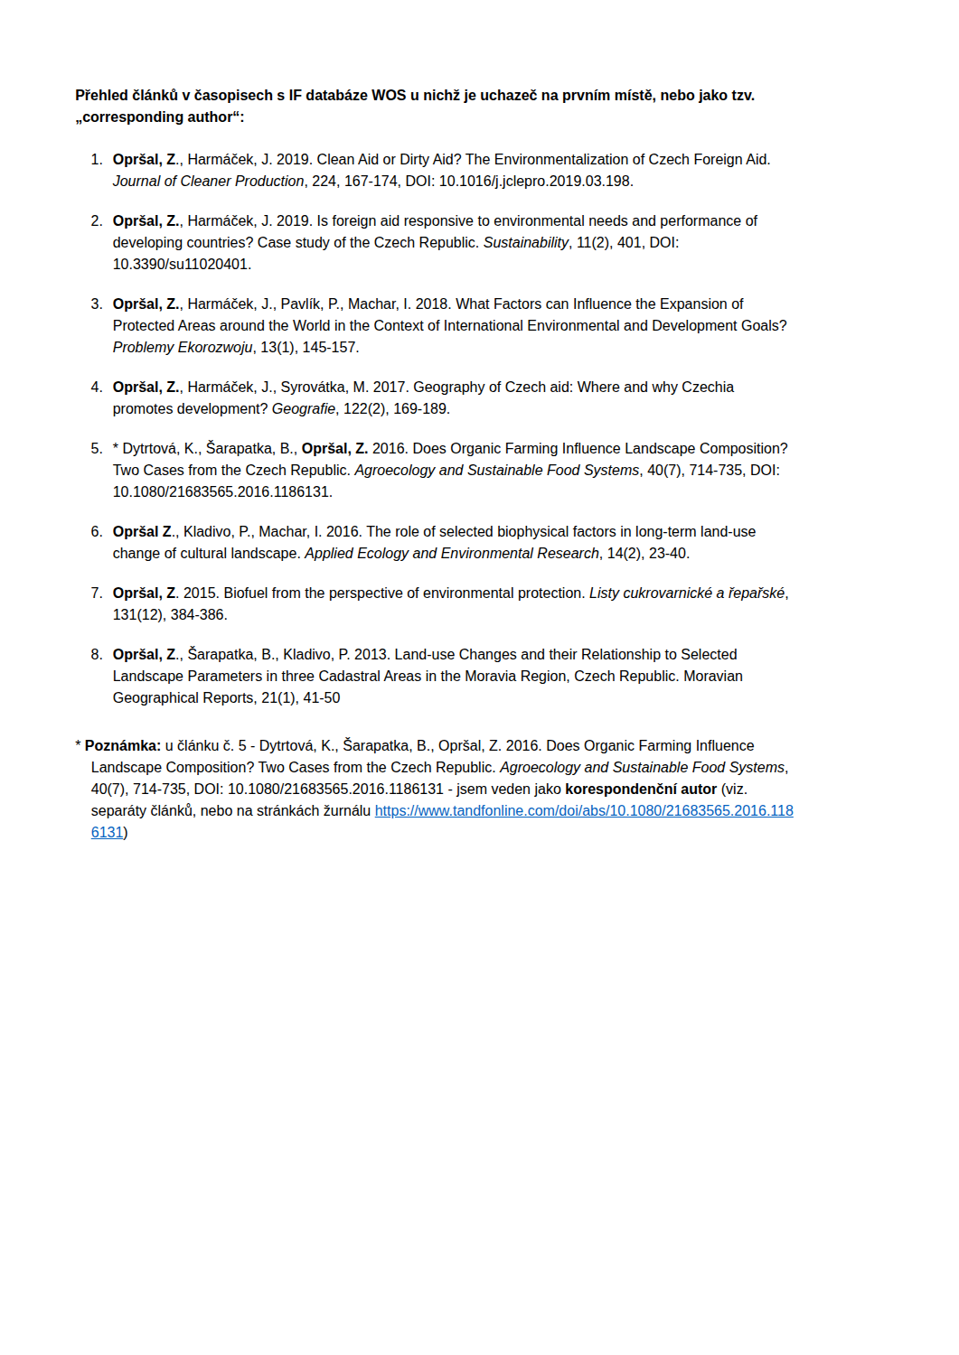Přehled článků v časopisech s IF databáze WOS u nichž je uchazeč na prvním místě, nebo jako tzv. „corresponding author“:
Opršal, Z., Harmáček, J. 2019. Clean Aid or Dirty Aid? The Environmentalization of Czech Foreign Aid. Journal of Cleaner Production, 224, 167-174, DOI: 10.1016/j.jclepro.2019.03.198.
Opršal, Z., Harmáček, J. 2019. Is foreign aid responsive to environmental needs and performance of developing countries? Case study of the Czech Republic. Sustainability, 11(2), 401, DOI: 10.3390/su11020401.
Opršal, Z., Harmáček, J., Pavlík, P., Machar, I. 2018. What Factors can Influence the Expansion of Protected Areas around the World in the Context of International Environmental and Development Goals? Problemy Ekorozwoju, 13(1), 145-157.
Opršal, Z., Harmáček, J., Syrovátka, M. 2017. Geography of Czech aid: Where and why Czechia promotes development? Geografie, 122(2), 169-189.
* Dytrtová, K., Šarapatka, B., Opršal, Z. 2016. Does Organic Farming Influence Landscape Composition? Two Cases from the Czech Republic. Agroecology and Sustainable Food Systems, 40(7), 714-735, DOI: 10.1080/21683565.2016.1186131.
Opršal Z., Kladivo, P., Machar, I. 2016. The role of selected biophysical factors in long-term land-use change of cultural landscape. Applied Ecology and Environmental Research, 14(2), 23-40.
Opršal, Z. 2015. Biofuel from the perspective of environmental protection. Listy cukrovarnické a řepařské, 131(12), 384-386.
Opršal, Z., Šarapatka, B., Kladivo, P. 2013. Land-use Changes and their Relationship to Selected Landscape Parameters in three Cadastral Areas in the Moravia Region, Czech Republic. Moravian Geographical Reports, 21(1), 41-50
* Poznámka: u článku č. 5 - Dytrtová, K., Šarapatka, B., Opršal, Z. 2016. Does Organic Farming Influence Landscape Composition? Two Cases from the Czech Republic. Agroecology and Sustainable Food Systems, 40(7), 714-735, DOI: 10.1080/21683565.2016.1186131 - jsem veden jako korespondenční autor (viz. separáty článků, nebo na stránkách žurnálu https://www.tandfonline.com/doi/abs/10.1080/21683565.2016.1186131)